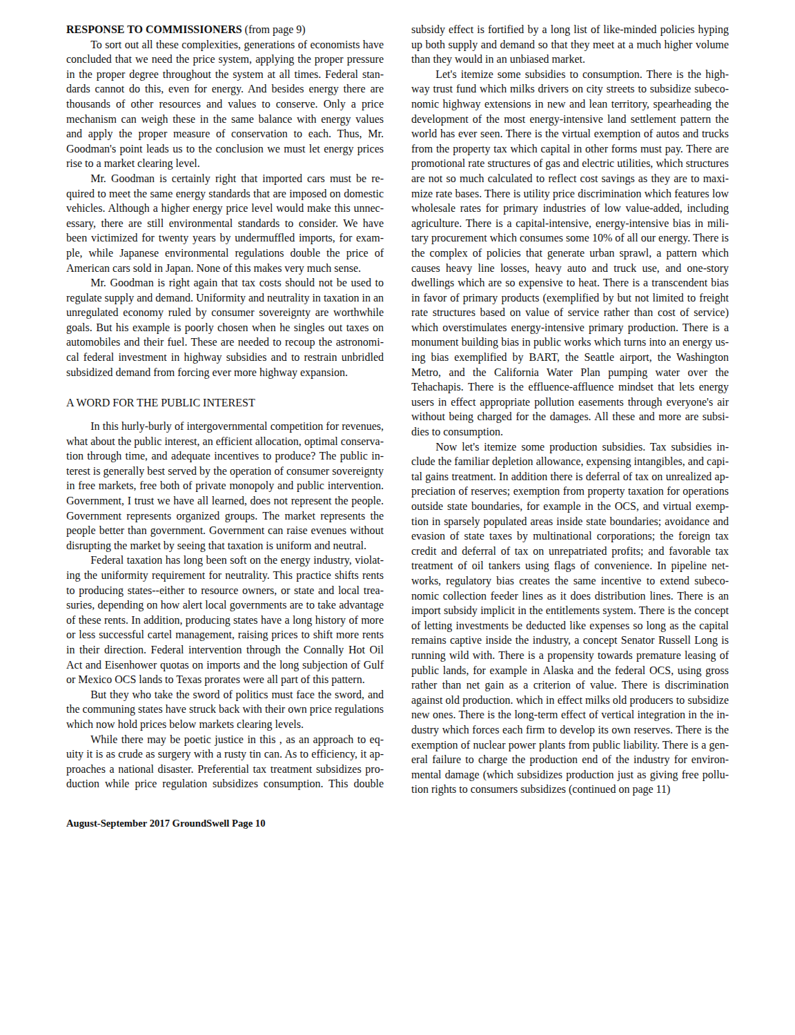RESPONSE TO COMMISSIONERS
(from page 9)
To sort out all these complexities, generations of economists have concluded that we need the price system, applying the proper pressure in the proper degree throughout the system at all times. Federal standards cannot do this, even for energy. And besides energy there are thousands of other resources and values to conserve. Only a price mechanism can weigh these in the same balance with energy values and apply the proper measure of conservation to each. Thus, Mr. Goodman's point leads us to the conclusion we must let energy prices rise to a market clearing level.
Mr. Goodman is certainly right that imported cars must be required to meet the same energy standards that are imposed on domestic vehicles. Although a higher energy price level would make this unnecessary, there are still environmental standards to consider. We have been victimized for twenty years by undermuffled imports, for example, while Japanese environmental regulations double the price of American cars sold in Japan. None of this makes very much sense.
Mr. Goodman is right again that tax costs should not be used to regulate supply and demand. Uniformity and neutrality in taxation in an unregulated economy ruled by consumer sovereignty are worthwhile goals. But his example is poorly chosen when he singles out taxes on automobiles and their fuel. These are needed to recoup the astronomical federal investment in highway subsidies and to restrain unbridled subsidized demand from forcing ever more highway expansion.
A Word for the Public Interest
In this hurly-burly of intergovernmental competition for revenues, what about the public interest, an efficient allocation, optimal conservation through time, and adequate incentives to produce? The public interest is generally best served by the operation of consumer sovereignty in free markets, free both of private monopoly and public intervention. Government, I trust we have all learned, does not represent the people. Government represents organized groups. The market represents the people better than government. Government can raise evenues without disrupting the market by seeing that taxation is uniform and neutral.
Federal taxation has long been soft on the energy industry, violating the uniformity requirement for neutrality. This practice shifts rents to producing states--either to resource owners, or state and local treasuries, depending on how alert local governments are to take advantage of these rents. In addition, producing states have a long history of more or less successful cartel management, raising prices to shift more rents in their direction. Federal intervention through the Connally Hot Oil Act and Eisenhower quotas on imports and the long subjection of Gulf or Mexico OCS lands to Texas prorates were all part of this pattern.
But they who take the sword of politics must face the sword, and the communing states have struck back with their own price regulations which now hold prices below markets clearing levels.
While there may be poetic justice in this , as an approach to equity it is as crude as surgery with a rusty tin can. As to efficiency, it approaches a national disaster. Preferential tax treatment subsidizes production while price regulation subsidizes consumption. This double subsidy effect is fortified by a long list of like-minded policies hyping up both supply and demand so that they meet at a much higher volume than they would in an unbiased market.
Let's itemize some subsidies to consumption. There is the highway trust fund which milks drivers on city streets to subsidize subeconomic highway extensions in new and lean territory, spearheading the development of the most energy-intensive land settlement pattern the world has ever seen. There is the virtual exemption of autos and trucks from the property tax which capital in other forms must pay. There are promotional rate structures of gas and electric utilities, which structures are not so much calculated to reflect cost savings as they are to maximize rate bases. There is utility price discrimination which features low wholesale rates for primary industries of low value-added, including agriculture. There is a capital-intensive, energy-intensive bias in military procurement which consumes some 10% of all our energy. There is the complex of policies that generate urban sprawl, a pattern which causes heavy line losses, heavy auto and truck use, and one-story dwellings which are so expensive to heat. There is a transcendent bias in favor of primary products (exemplified by but not limited to freight rate structures based on value of service rather than cost of service) which overstimulates energy-intensive primary production. There is a monument building bias in public works which turns into an energy using bias exemplified by BART, the Seattle airport, the Washington Metro, and the California Water Plan pumping water over the Tehachapis. There is the effluence-affluence mindset that lets energy users in effect appropriate pollution easements through everyone's air without being charged for the damages. All these and more are subsidies to consumption.
Now let's itemize some production subsidies. Tax subsidies include the familiar depletion allowance, expensing intangibles, and capital gains treatment. In addition there is deferral of tax on unrealized appreciation of reserves; exemption from property taxation for operations outside state boundaries, for example in the OCS, and virtual exemption in sparsely populated areas inside state boundaries; avoidance and evasion of state taxes by multinational corporations; the foreign tax credit and deferral of tax on unrepatriated profits; and favorable tax treatment of oil tankers using flags of convenience. In pipeline networks, regulatory bias creates the same incentive to extend subeconomic collection feeder lines as it does distribution lines. There is an import subsidy implicit in the entitlements system. There is the concept of letting investments be deducted like expenses so long as the capital remains captive inside the industry, a concept Senator Russell Long is running wild with. There is a propensity towards premature leasing of public lands, for example in Alaska and the federal OCS, using gross rather than net gain as a criterion of value. There is discrimination against old production. which in effect milks old producers to subsidize new ones. There is the long-term effect of vertical integration in the industry which forces each firm to develop its own reserves. There is the exemption of nuclear power plants from public liability. There is a general failure to charge the production end of the industry for environmental damage (which subsidizes production just as giving free pollution rights to consumers subsidizes (continued on page 11)
August-September 2017 GroundSwell Page 10